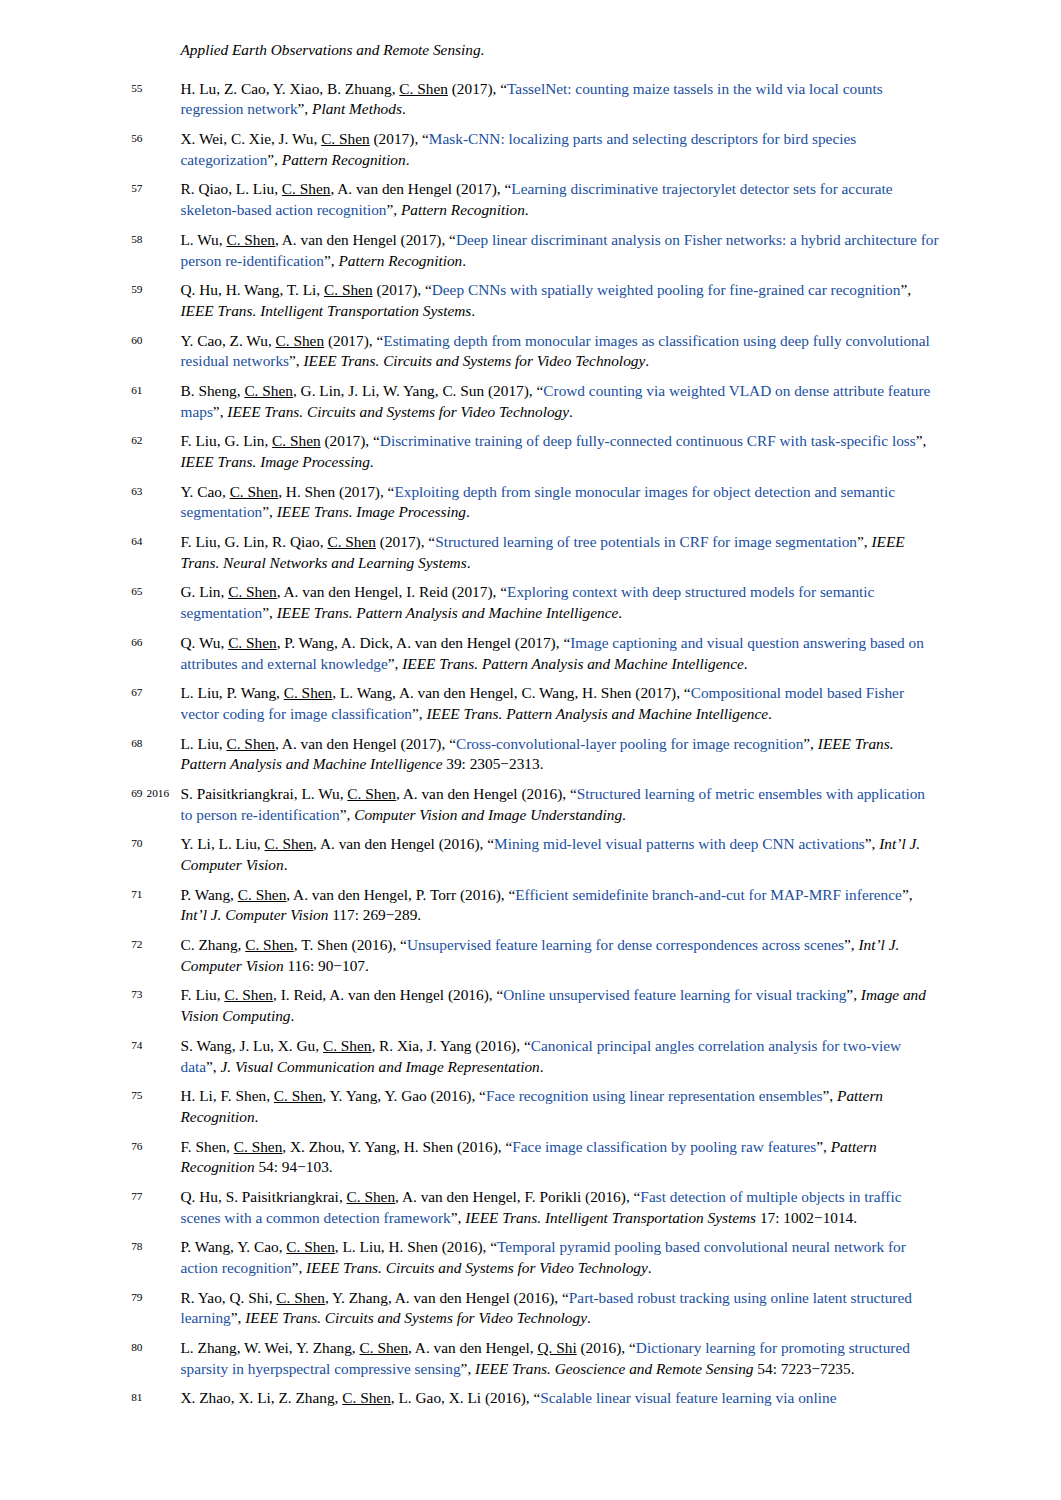Applied Earth Observations and Remote Sensing.
55 H. Lu, Z. Cao, Y. Xiao, B. Zhuang, C. Shen (2017), “TasselNet: counting maize tassels in the wild via local counts regression network”, Plant Methods.
56 X. Wei, C. Xie, J. Wu, C. Shen (2017), “Mask-CNN: localizing parts and selecting descriptors for bird species categorization”, Pattern Recognition.
57 R. Qiao, L. Liu, C. Shen, A. van den Hengel (2017), “Learning discriminative trajectorylet detector sets for accurate skeleton-based action recognition”, Pattern Recognition.
58 L. Wu, C. Shen, A. van den Hengel (2017), “Deep linear discriminant analysis on Fisher networks: a hybrid architecture for person re-identification”, Pattern Recognition.
59 Q. Hu, H. Wang, T. Li, C. Shen (2017), “Deep CNNs with spatially weighted pooling for fine-grained car recognition”, IEEE Trans. Intelligent Transportation Systems.
60 Y. Cao, Z. Wu, C. Shen (2017), “Estimating depth from monocular images as classification using deep fully convolutional residual networks”, IEEE Trans. Circuits and Systems for Video Technology.
61 B. Sheng, C. Shen, G. Lin, J. Li, W. Yang, C. Sun (2017), “Crowd counting via weighted VLAD on dense attribute feature maps”, IEEE Trans. Circuits and Systems for Video Technology.
62 F. Liu, G. Lin, C. Shen (2017), “Discriminative training of deep fully-connected continuous CRF with task-specific loss”, IEEE Trans. Image Processing.
63 Y. Cao, C. Shen, H. Shen (2017), “Exploiting depth from single monocular images for object detection and semantic segmentation”, IEEE Trans. Image Processing.
64 F. Liu, G. Lin, R. Qiao, C. Shen (2017), “Structured learning of tree potentials in CRF for image segmentation”, IEEE Trans. Neural Networks and Learning Systems.
65 G. Lin, C. Shen, A. van den Hengel, I. Reid (2017), “Exploring context with deep structured models for semantic segmentation”, IEEE Trans. Pattern Analysis and Machine Intelligence.
66 Q. Wu, C. Shen, P. Wang, A. Dick, A. van den Hengel (2017), “Image captioning and visual question answering based on attributes and external knowledge”, IEEE Trans. Pattern Analysis and Machine Intelligence.
67 L. Liu, P. Wang, C. Shen, L. Wang, A. van den Hengel, C. Wang, H. Shen (2017), “Compositional model based Fisher vector coding for image classification”, IEEE Trans. Pattern Analysis and Machine Intelligence.
68 L. Liu, C. Shen, A. van den Hengel (2017), “Cross-convolutional-layer pooling for image recognition”, IEEE Trans. Pattern Analysis and Machine Intelligence 39: 2305−2313.
692016 S. Paisitkriangkrai, L. Wu, C. Shen, A. van den Hengel (2016), “Structured learning of metric ensembles with application to person re-identification”, Computer Vision and Image Understanding.
70 Y. Li, L. Liu, C. Shen, A. van den Hengel (2016), “Mining mid-level visual patterns with deep CNN activations”, Int’l J. Computer Vision.
71 P. Wang, C. Shen, A. van den Hengel, P. Torr (2016), “Efficient semidefinite branch-and-cut for MAP-MRF inference”, Int’l J. Computer Vision 117: 269−289.
72 C. Zhang, C. Shen, T. Shen (2016), “Unsupervised feature learning for dense correspondences across scenes”, Int’l J. Computer Vision 116: 90−107.
73 F. Liu, C. Shen, I. Reid, A. van den Hengel (2016), “Online unsupervised feature learning for visual tracking”, Image and Vision Computing.
74 S. Wang, J. Lu, X. Gu, C. Shen, R. Xia, J. Yang (2016), “Canonical principal angles correlation analysis for two-view data”, J. Visual Communication and Image Representation.
75 H. Li, F. Shen, C. Shen, Y. Yang, Y. Gao (2016), “Face recognition using linear representation ensembles”, Pattern Recognition.
76 F. Shen, C. Shen, X. Zhou, Y. Yang, H. Shen (2016), “Face image classification by pooling raw features”, Pattern Recognition 54: 94−103.
77 Q. Hu, S. Paisitkriangkrai, C. Shen, A. van den Hengel, F. Porikli (2016), “Fast detection of multiple objects in traffic scenes with a common detection framework”, IEEE Trans. Intelligent Transportation Systems 17: 1002−1014.
78 P. Wang, Y. Cao, C. Shen, L. Liu, H. Shen (2016), “Temporal pyramid pooling based convolutional neural network for action recognition”, IEEE Trans. Circuits and Systems for Video Technology.
79 R. Yao, Q. Shi, C. Shen, Y. Zhang, A. van den Hengel (2016), “Part-based robust tracking using online latent structured learning”, IEEE Trans. Circuits and Systems for Video Technology.
80 L. Zhang, W. Wei, Y. Zhang, C. Shen, A. van den Hengel, Q. Shi (2016), “Dictionary learning for promoting structured sparsity in hyerpspectral compressive sensing”, IEEE Trans. Geoscience and Remote Sensing 54: 7223−7235.
81 X. Zhao, X. Li, Z. Zhang, C. Shen, L. Gao, X. Li (2016), “Scalable linear visual feature learning via online